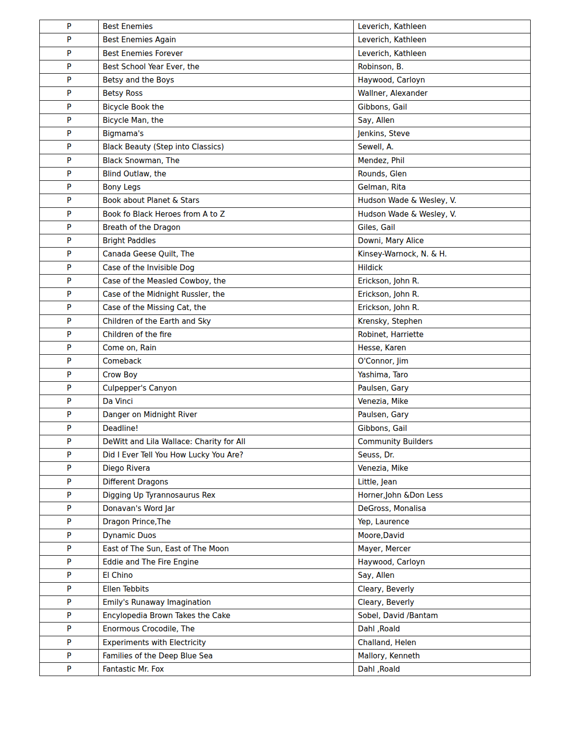| P | Best Enemies | Leverich, Kathleen |
| P | Best Enemies Again | Leverich, Kathleen |
| P | Best Enemies Forever | Leverich, Kathleen |
| P | Best School Year Ever, the | Robinson, B. |
| P | Betsy and the Boys | Haywood, Carloyn |
| P | Betsy Ross | Wallner, Alexander |
| P | Bicycle Book the | Gibbons, Gail |
| P | Bicycle Man, the | Say, Allen |
| P | Bigmama's | Jenkins, Steve |
| P | Black Beauty (Step into Classics) | Sewell, A. |
| P | Black Snowman, The | Mendez, Phil |
| P | Blind Outlaw, the | Rounds, Glen |
| P | Bony Legs | Gelman, Rita |
| P | Book about Planet & Stars | Hudson Wade & Wesley, V. |
| P | Book fo Black Heroes from A to Z | Hudson Wade & Wesley, V. |
| P | Breath of the Dragon | Giles, Gail |
| P | Bright Paddles | Downi, Mary Alice |
| P | Canada Geese Quilt, The | Kinsey-Warnock, N. & H. |
| P | Case of the Invisible Dog | Hildick |
| P | Case of the Measled Cowboy, the | Erickson, John R. |
| P | Case of the Midnight Russler, the | Erickson, John R. |
| P | Case of the Missing Cat, the | Erickson, John R. |
| P | Children of the Earth and Sky | Krensky, Stephen |
| P | Children of the fire | Robinet, Harriette |
| P | Come on, Rain | Hesse, Karen |
| P | Comeback | O'Connor, Jim |
| P | Crow Boy | Yashima, Taro |
| P | Culpepper's Canyon | Paulsen, Gary |
| P | Da Vinci | Venezia, Mike |
| P | Danger on Midnight River | Paulsen, Gary |
| P | Deadline! | Gibbons, Gail |
| P | DeWitt and Lila Wallace: Charity for All | Community Builders |
| P | Did I Ever Tell You How Lucky You Are? | Seuss, Dr. |
| P | Diego Rivera | Venezia, Mike |
| P | Different Dragons | Little, Jean |
| P | Digging Up Tyrannosaurus Rex | Horner,John &Don Less |
| P | Donavan's Word Jar | DeGross, Monalisa |
| P | Dragon Prince,The | Yep, Laurence |
| P | Dynamic Duos | Moore,David |
| P | East of The Sun, East of The Moon | Mayer, Mercer |
| P | Eddie and The Fire Engine | Haywood, Carloyn |
| P | El Chino | Say, Allen |
| P | Ellen Tebbits | Cleary, Beverly |
| P | Emily's Runaway Imagination | Cleary, Beverly |
| P | Encylopedia Brown Takes the Cake | Sobel, David /Bantam |
| P | Enormous Crocodile, The | Dahl ,Roald |
| P | Experiments with Electricity | Challand, Helen |
| P | Families of the Deep Blue Sea | Mallory, Kenneth |
| P | Fantastic Mr. Fox | Dahl ,Roald |